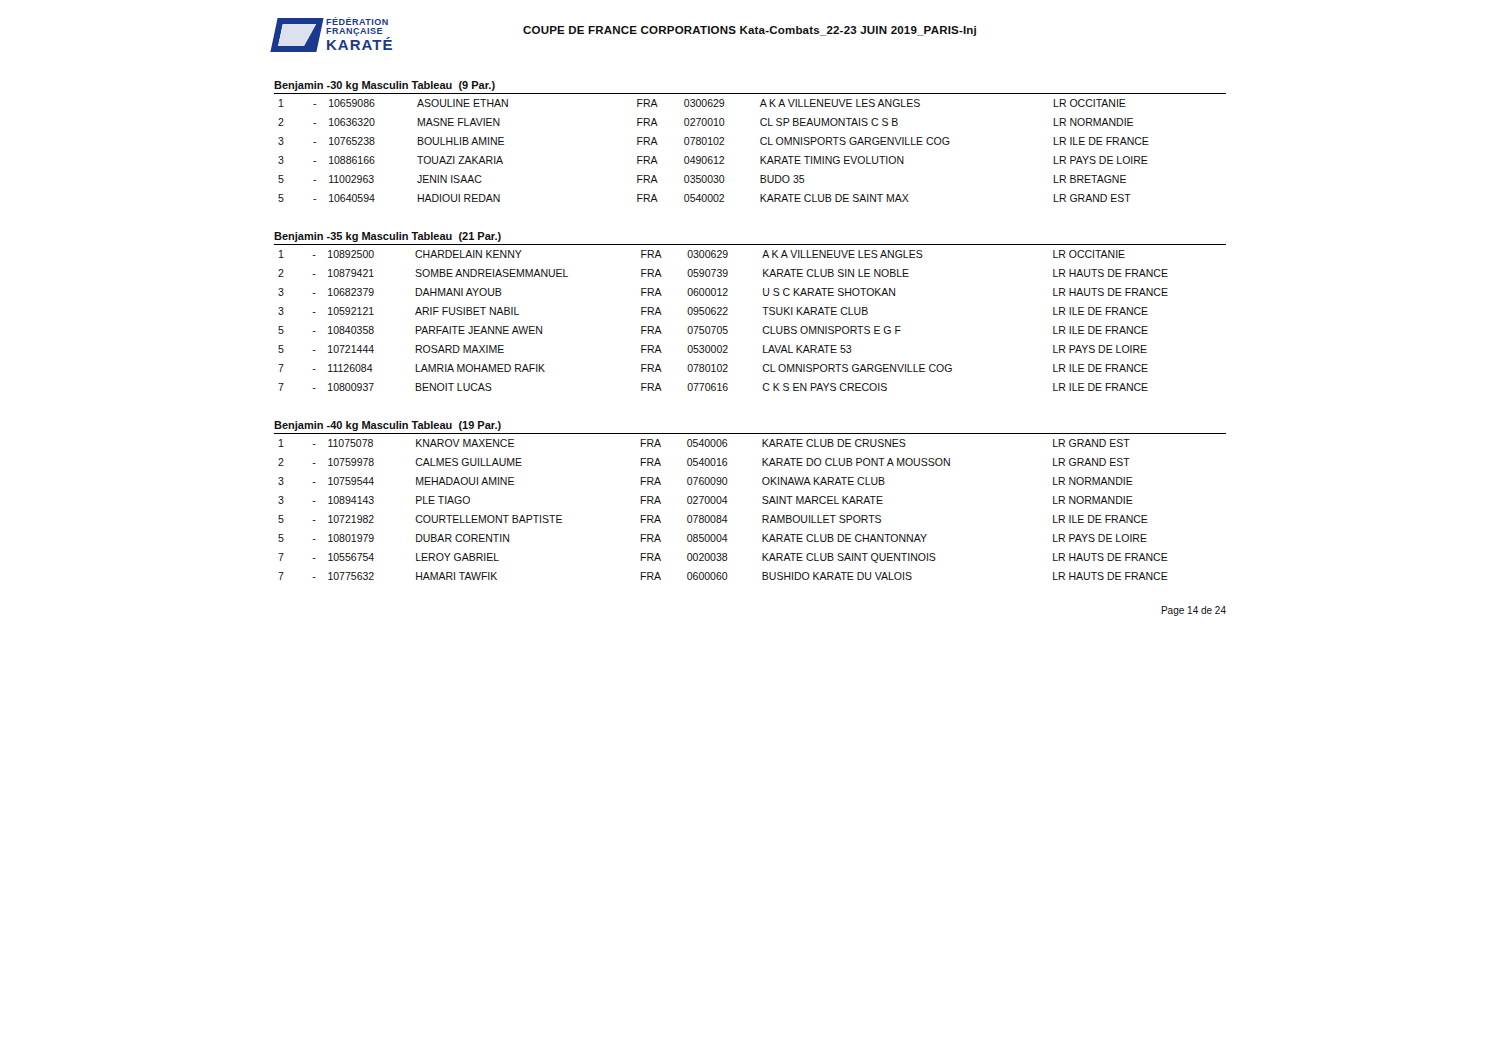FÉDÉRATION
FRANÇAISE
KARATÉ
COUPE DE FRANCE CORPORATIONS Kata-Combats_22-23 JUIN 2019_PARIS-Inj
Benjamin -30 kg Masculin Tableau (9 Par.)
| 1 | - | 10659086 | ASOULINE ETHAN | FRA | 0300629 | A K A VILLENEUVE LES ANGLES | LR OCCITANIE |
| 2 | - | 10636320 | MASNE FLAVIEN | FRA | 0270010 | CL SP BEAUMONTAIS C S B | LR NORMANDIE |
| 3 | - | 10765238 | BOULHLIB AMINE | FRA | 0780102 | CL OMNISPORTS GARGENVILLE COG | LR ILE DE FRANCE |
| 3 | - | 10886166 | TOUAZI ZAKARIA | FRA | 0490612 | KARATE TIMING EVOLUTION | LR PAYS DE LOIRE |
| 5 | - | 11002963 | JENIN ISAAC | FRA | 0350030 | BUDO 35 | LR BRETAGNE |
| 5 | - | 10640594 | HADIOUI REDAN | FRA | 0540002 | KARATE CLUB DE SAINT MAX | LR GRAND EST |
Benjamin -35 kg Masculin Tableau (21 Par.)
| 1 | - | 10892500 | CHARDELAIN KENNY | FRA | 0300629 | A K A VILLENEUVE LES ANGLES | LR OCCITANIE |
| 2 | - | 10879421 | SOMBE ANDREIASEMMANUEL | FRA | 0590739 | KARATE CLUB SIN LE NOBLE | LR HAUTS DE FRANCE |
| 3 | - | 10682379 | DAHMANI AYOUB | FRA | 0600012 | U S C KARATE SHOTOKAN | LR HAUTS DE FRANCE |
| 3 | - | 10592121 | ARIF FUSIBET NABIL | FRA | 0950622 | TSUKI KARATE CLUB | LR ILE DE FRANCE |
| 5 | - | 10840358 | PARFAITE JEANNE AWEN | FRA | 0750705 | CLUBS OMNISPORTS E G F | LR ILE DE FRANCE |
| 5 | - | 10721444 | ROSARD MAXIME | FRA | 0530002 | LAVAL KARATE 53 | LR PAYS DE LOIRE |
| 7 | - | 11126084 | LAMRIA MOHAMED RAFIK | FRA | 0780102 | CL OMNISPORTS GARGENVILLE COG | LR ILE DE FRANCE |
| 7 | - | 10800937 | BENOIT LUCAS | FRA | 0770616 | C K S EN PAYS CRECOIS | LR ILE DE FRANCE |
Benjamin -40 kg Masculin Tableau (19 Par.)
| 1 | - | 11075078 | KNAROV MAXENCE | FRA | 0540006 | KARATE CLUB DE CRUSNES | LR GRAND EST |
| 2 | - | 10759978 | CALMES GUILLAUME | FRA | 0540016 | KARATE DO CLUB PONT A MOUSSON | LR GRAND EST |
| 3 | - | 10759544 | MEHADAOUI AMINE | FRA | 0760090 | OKINAWA KARATE CLUB | LR NORMANDIE |
| 3 | - | 10894143 | PLE TIAGO | FRA | 0270004 | SAINT MARCEL KARATE | LR NORMANDIE |
| 5 | - | 10721982 | COURTELLEMONT BAPTISTE | FRA | 0780084 | RAMBOUILLET SPORTS | LR ILE DE FRANCE |
| 5 | - | 10801979 | DUBAR CORENTIN | FRA | 0850004 | KARATE CLUB DE CHANTONNAY | LR PAYS DE LOIRE |
| 7 | - | 10556754 | LEROY GABRIEL | FRA | 0020038 | KARATE CLUB SAINT QUENTINOIS | LR HAUTS DE FRANCE |
| 7 | - | 10775632 | HAMARI TAWFIK | FRA | 0600060 | BUSHIDO KARATE DU VALOIS | LR HAUTS DE FRANCE |
Page 14 de 24